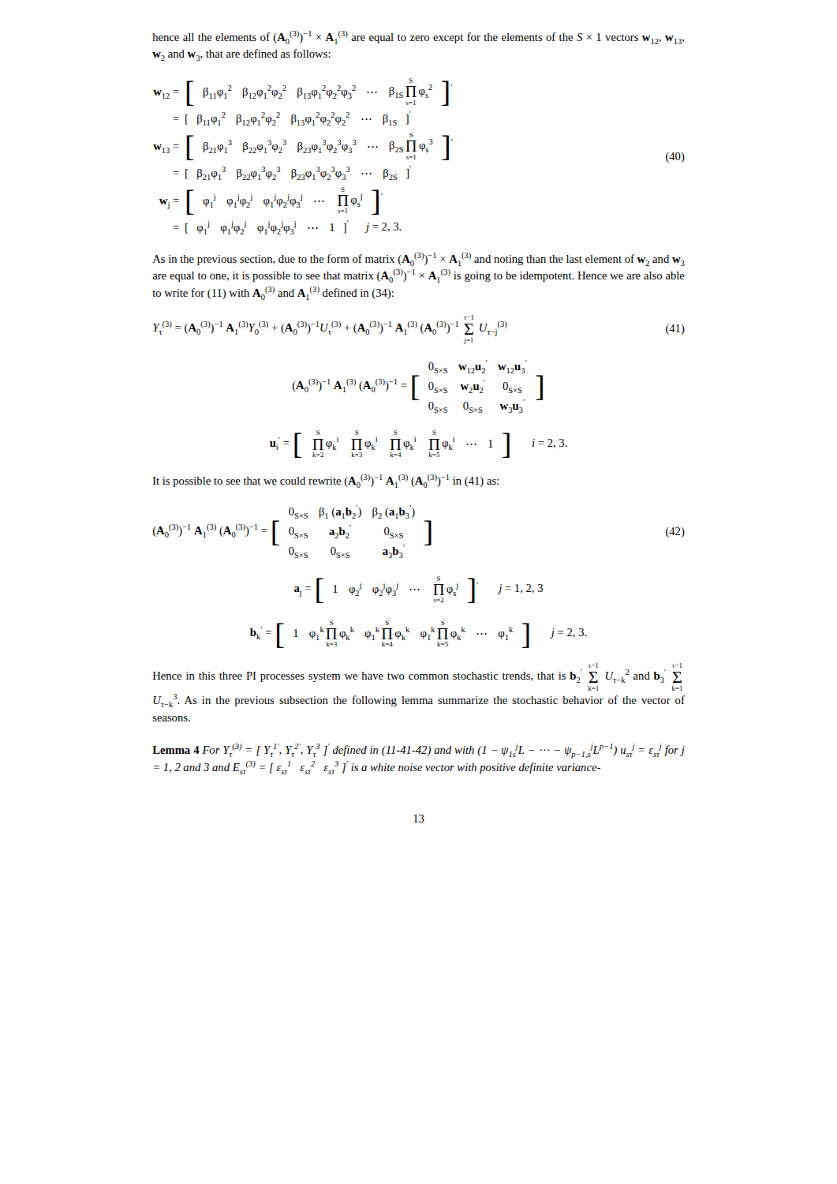hence all the elements of (A0(3))−1 × A1(3) are equal to zero except for the elements of the S × 1 vectors w12, w13, w2 and w3, that are defined as follows:
| w 12 = | [ / β 11 φ 1 2 / β 12 φ 1 2 φ 2 2 / β 13 φ 1 2 φ 2 2 φ 3 2 / ⋯ / β 1S S Π s=1 φ s 2 / ] ′ |
| = | [ / β 11 φ 1 2 / β 12 φ 1 2 φ 2 2 / β 13 φ 1 2 φ 2 2 φ 2 2 / ⋯ / β 1S / ] ′ |
| w 13 = | [ / β 21 φ 1 3 / β 22 φ 1 3 φ 2 3 / β 23 φ 1 3 φ 2 3 φ 3 3 / ⋯ / β 2S S Π s=1 φ s 3 / ] ′ |
| = | [ / β 21 φ 1 3 / β 22 φ 1 3 φ 2 3 / β 23 φ 1 3 φ 2 3 φ 3 3 / ⋯ / β 2S / ] ′ |
| w j = | [ / φ 1 j / φ 1 j φ 2 j / φ 1 j φ 2 j φ 3 j / ⋯ / S Π s=1 φ s j / ] ′ |
| = | [ / φ 1 j / φ 1 j φ 2 j / φ 1 j φ 2 j φ 3 j / ⋯ / 1 / ] ′ j = 2, 3. |
(40)
As in the previous section, due to the form of matrix (A0(3))−1 × A1(3) and noting than the last element of w2 and w3 are equal to one, it is possible to see that matrix (A0(3))−1 × A1(3) is going to be idempotent. Hence we are also able to write for (11) with A0(3) and A1(3) defined in (34):
Yτ(3) = (A0(3))−1 A1(3)Y0(3) + (A0(3))−1Uτ(3) + (A0(3))−1 A1(3) (A0(3))−1 τ−1 Σj=1 Uτ−j(3) (41)
(A0(3))−1 A1(3) (A0(3))−1 = [
| 0 S×S | w 12 u 2 ′ | w 12 u 3 ′ |
| 0 S×S | w 2 u 2 ′ | 0 S×S |
| 0 S×S | 0 S×S | w 3 u 3 ′ |
]
ui′ = [
| S Π k=2 φ k i | S Π k=3 φ k i | S Π k=4 φ k i | S Π k=5 φ k i | ⋯ | 1 |
] i = 2, 3.
It is possible to see that we could rewrite (A0(3))−1 A1(3) (A0(3))−1 in (41) as:
(A0(3))−1 A1(3) (A0(3))−1 = [
| 0 S×S | β 1 ( a 1 b 2 ′ ) | β 2 ( a 1 b 3 ′ ) |
| 0 S×S | a 2 b 2 ′ | 0 S×S |
| 0 S×S | 0 S×S | a 3 b 3 ′ |
] (42)
aj = [
| 1 | φ 2 j | φ 2 j φ 3 j | ⋯ | S Π s=2 φ s j |
]′ j = 1, 2, 3
bk′ = [
| 1 | φ 1 k S Π k=3 φ k k | φ 1 k S Π k=4 φ k k | φ 1 k S Π k=5 φ k k | ⋯ | φ 1 k |
] j = 2, 3.
Hence in this three PI processes system we have two common stochastic trends, that is b2′ τ−1 Σk=1 Uτ−k2 and b3′ τ−1 Σk=1 Uτ−k3. As in the previous subsection the following lemma summarize the stochastic behavior of the vector of seasons.
Lemma 4 For Yτ(3) = [ Yτ1′, Yτ2′, Yτ3 ]′ defined in (11-41-42) and with (1 − ψ1sjL − ⋯ − ψp−1,sjLp−1) usτj = εsτj for j = 1, 2 and 3 and Esτ(3) = [ εsτ1 εsτ2 εsτ3 ]′ is a white noise vector with positive definite variance-
13